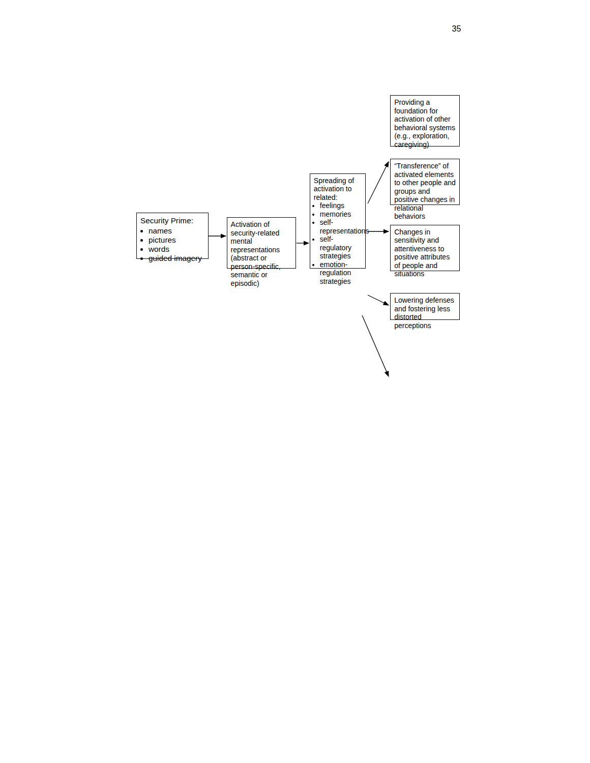35
Security Prime:
names
pictures
words
guided imagery
Activation of security-related mental representations (abstract or person-specific, semantic or episodic)
Spreading of activation to related:
feelings
memories
self-representations
self-regulatory strategies
emotion-regulation strategies
Providing a foundation for activation of other behavioral systems (e.g., exploration, caregiving)
“Transference” of activated elements to other people and groups and positive changes in relational behaviors
Changes in sensitivity and attentiveness to positive attributes of people and situations
Lowering defenses and fostering less distorted perceptions